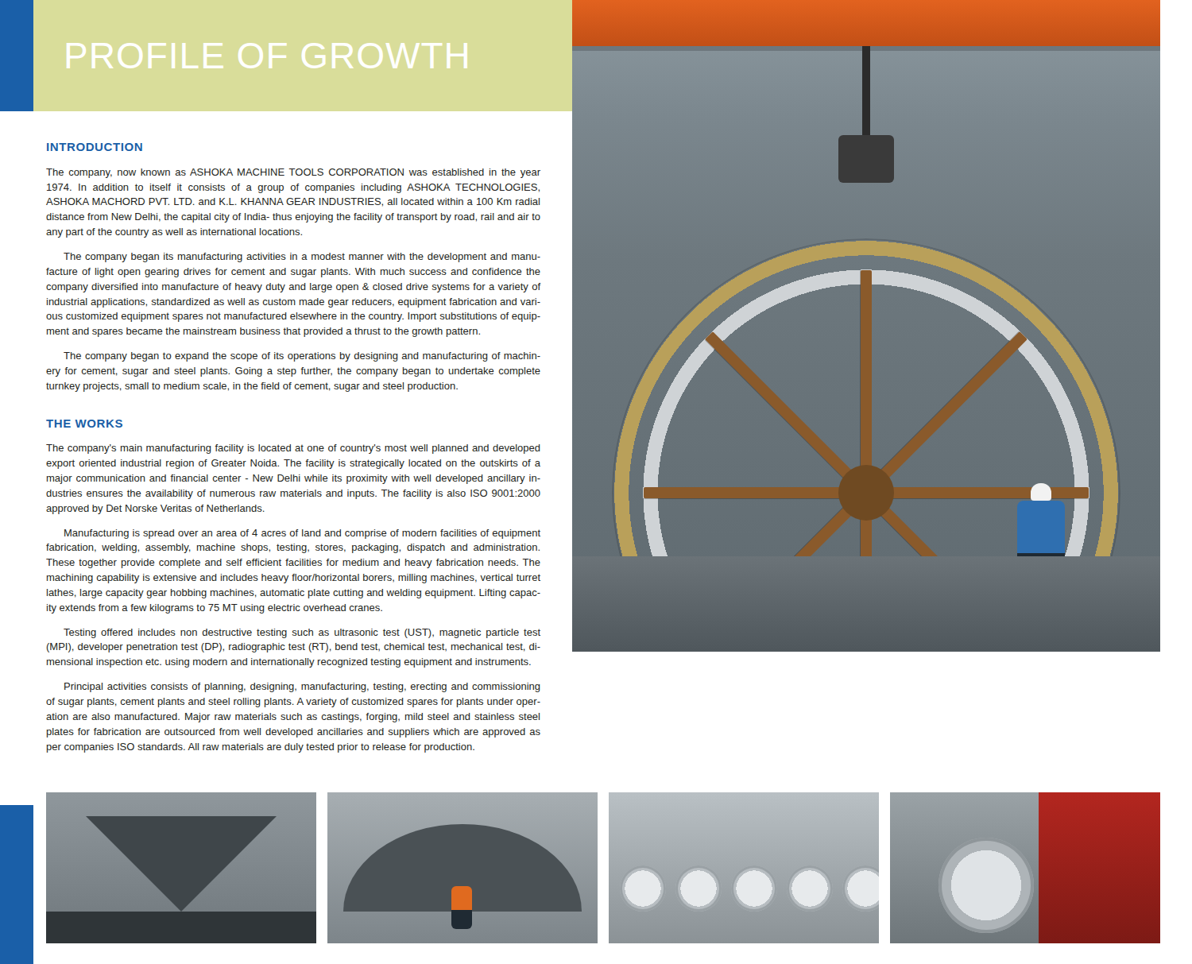Profile of Growth
Introduction
The company, now known as ASHOKA MACHINE TOOLS CORPORATION was established in the year 1974. In addition to itself it consists of a group of companies including ASHOKA TECHNOLOGIES, ASHOKA MACHORD PVT. LTD. and K.L. KHANNA GEAR INDUSTRIES, all located within a 100 Km radial distance from New Delhi, the capital city of India- thus enjoying the facility of transport by road, rail and air to any part of the country as well as international locations.
The company began its manufacturing activities in a modest manner with the development and manufacture of light open gearing drives for cement and sugar plants. With much success and confidence the company diversified into manufacture of heavy duty and large open & closed drive systems for a variety of industrial applications, standardized as well as custom made gear reducers, equipment fabrication and various customized equipment spares not manufactured elsewhere in the country. Import substitutions of equipment and spares became the mainstream business that provided a thrust to the growth pattern.
The company began to expand the scope of its operations by designing and manufacturing of machinery for cement, sugar and steel plants. Going a step further, the company began to undertake complete turnkey projects, small to medium scale, in the field of cement, sugar and steel production.
The Works
The company's main manufacturing facility is located at one of country's most well planned and developed export oriented industrial region of Greater Noida. The facility is strategically located on the outskirts of a major communication and financial center - New Delhi while its proximity with well developed ancillary industries ensures the availability of numerous raw materials and inputs. The facility is also ISO 9001:2000 approved by Det Norske Veritas of Netherlands.
Manufacturing is spread over an area of 4 acres of land and comprise of modern facilities of equipment fabrication, welding, assembly, machine shops, testing, stores, packaging, dispatch and administration. These together provide complete and self efficient facilities for medium and heavy fabrication needs. The machining capability is extensive and includes heavy floor/horizontal borers, milling machines, vertical turret lathes, large capacity gear hobbing machines, automatic plate cutting and welding equipment. Lifting capacity extends from a few kilograms to 75 MT using electric overhead cranes.
Testing offered includes non destructive testing such as ultrasonic test (UST), magnetic particle test (MPI), developer penetration test (DP), radiographic test (RT), bend test, chemical test, mechanical test, dimensional inspection etc. using modern and internationally recognized testing equipment and instruments.
Principal activities consists of planning, designing, manufacturing, testing, erecting and commissioning of sugar plants, cement plants and steel rolling plants. A variety of customized spares for plants under operation are also manufactured. Major raw materials such as castings, forging, mild steel and stainless steel plates for fabrication are outsourced from well developed ancillaries and suppliers which are approved as per companies ISO standards. All raw materials are duly tested prior to release for production.